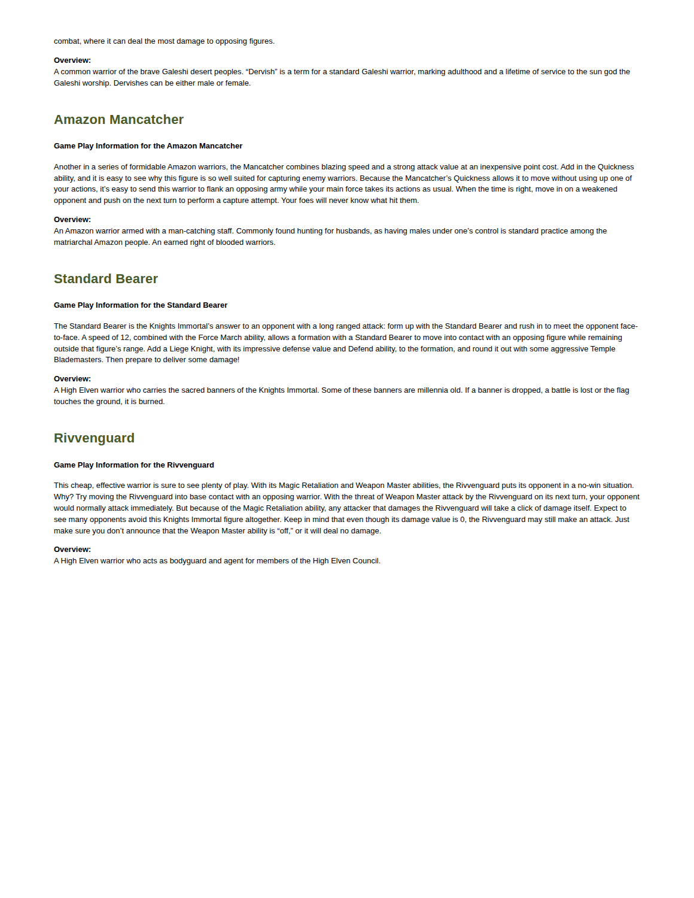combat, where it can deal the most damage to opposing figures.
Overview:
A common warrior of the brave Galeshi desert peoples. “Dervish” is a term for a standard Galeshi warrior, marking adulthood and a lifetime of service to the sun god the Galeshi worship. Dervishes can be either male or female.
Amazon Mancatcher
Game Play Information for the Amazon Mancatcher
Another in a series of formidable Amazon warriors, the Mancatcher combines blazing speed and a strong attack value at an inexpensive point cost. Add in the Quickness ability, and it is easy to see why this figure is so well suited for capturing enemy warriors. Because the Mancatcher’s Quickness allows it to move without using up one of your actions, it’s easy to send this warrior to flank an opposing army while your main force takes its actions as usual. When the time is right, move in on a weakened opponent and push on the next turn to perform a capture attempt. Your foes will never know what hit them.
Overview:
An Amazon warrior armed with a man-catching staff. Commonly found hunting for husbands, as having males under one’s control is standard practice among the matriarchal Amazon people. An earned right of blooded warriors.
Standard Bearer
Game Play Information for the Standard Bearer
The Standard Bearer is the Knights Immortal’s answer to an opponent with a long ranged attack: form up with the Standard Bearer and rush in to meet the opponent face-to-face. A speed of 12, combined with the Force March ability, allows a formation with a Standard Bearer to move into contact with an opposing figure while remaining outside that figure’s range. Add a Liege Knight, with its impressive defense value and Defend ability, to the formation, and round it out with some aggressive Temple Blademasters. Then prepare to deliver some damage!
Overview:
A High Elven warrior who carries the sacred banners of the Knights Immortal. Some of these banners are millennia old. If a banner is dropped, a battle is lost or the flag touches the ground, it is burned.
Rivvenguard
Game Play Information for the Rivvenguard
This cheap, effective warrior is sure to see plenty of play. With its Magic Retaliation and Weapon Master abilities, the Rivvenguard puts its opponent in a no-win situation. Why? Try moving the Rivvenguard into base contact with an opposing warrior. With the threat of Weapon Master attack by the Rivvenguard on its next turn, your opponent would normally attack immediately. But because of the Magic Retaliation ability, any attacker that damages the Rivvenguard will take a click of damage itself. Expect to see many opponents avoid this Knights Immortal figure altogether. Keep in mind that even though its damage value is 0, the Rivvenguard may still make an attack. Just make sure you don’t announce that the Weapon Master ability is “off,” or it will deal no damage.
Overview:
A High Elven warrior who acts as bodyguard and agent for members of the High Elven Council.